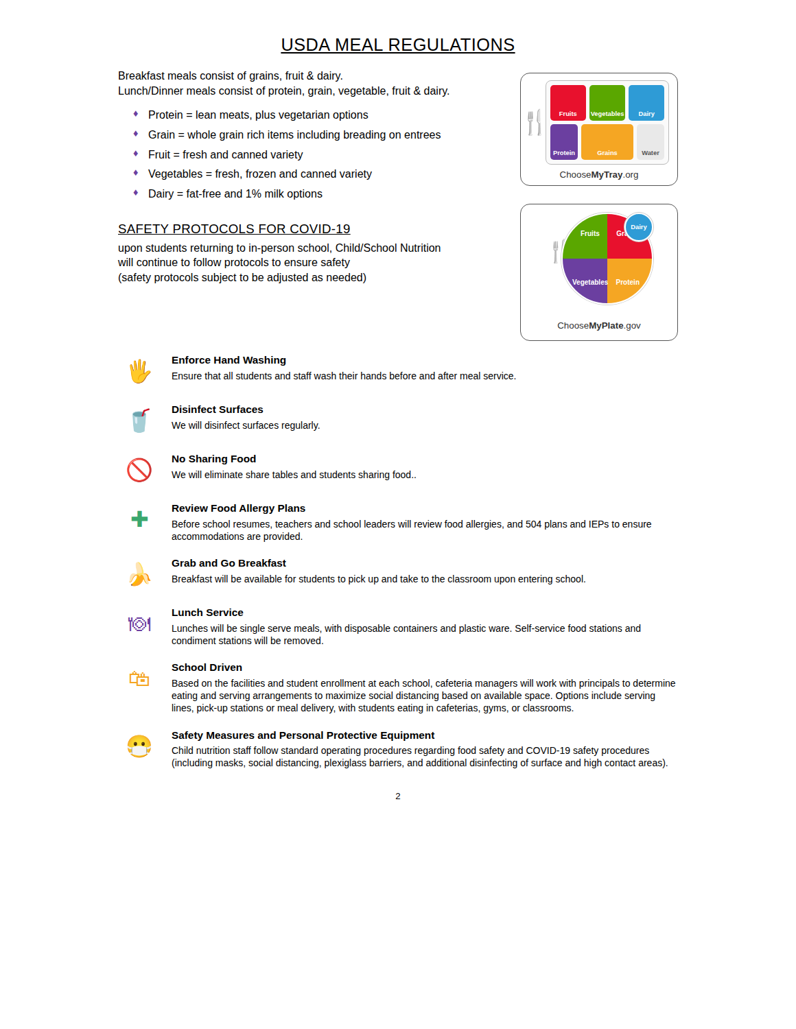USDA MEAL REGULATIONS
Breakfast meals consist of grains, fruit & dairy.
Lunch/Dinner meals consist of protein, grain, vegetable, fruit & dairy.
Protein = lean meats, plus vegetarian options
Grain = whole grain rich items including breading on entrees
Fruit = fresh and canned variety
Vegetables = fresh, frozen and canned variety
Dairy = fat-free and 1% milk options
SAFETY PROTOCOLS FOR COVID-19
upon students returning to in-person school, Child/School Nutrition
will continue to follow protocols to ensure safety
(safety protocols subject to be adjusted as needed)
🍴
Fruits
Vegetables
Dairy
Protein
Grains
Water
ChooseMyTray.org
🍴
Fruits Grains Vegetables Protein
Dairy
ChooseMyPlate.gov
🖐
Enforce Hand Washing
Ensure that all students and staff wash their hands before and after meal service.
🥤
Disinfect Surfaces
We will disinfect surfaces regularly.
🚫
No Sharing Food
We will eliminate share tables and students sharing food..
✚
Review Food Allergy Plans
Before school resumes, teachers and school leaders will review food allergies, and 504 plans and IEPs to ensure accommodations are provided.
🍌
Grab and Go Breakfast
Breakfast will be available for students to pick up and take to the classroom upon entering school.
🍽
Lunch Service
Lunches will be single serve meals, with disposable containers and plastic ware. Self-service food stations and condiment stations will be removed.
🛍
School Driven
Based on the facilities and student enrollment at each school, cafeteria managers will work with principals to determine eating and serving arrangements to maximize social distancing based on available space. Options include serving lines, pick-up stations or meal delivery, with students eating in cafeterias, gyms, or classrooms.
😷
Safety Measures and Personal Protective Equipment
Child nutrition staff follow standard operating procedures regarding food safety and COVID-19 safety procedures (including masks, social distancing, plexiglass barriers, and additional disinfecting of surface and high contact areas).
2